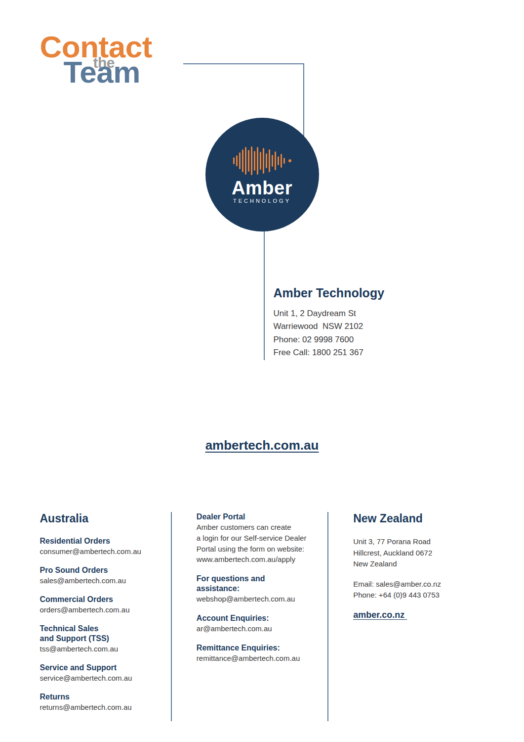Contact the Team
Amber TECHNOLOGY
Amber Technology
Unit 1, 2 Daydream St
Warriewood NSW 2102
Phone: 02 9998 7600
Free Call: 1800 251 367
ambertech.com.au
Australia
Residential Orders consumer@ambertech.com.au
Pro Sound Orders sales@ambertech.com.au
Commercial Orders orders@ambertech.com.au
Technical Sales
and Support (TSS) tss@ambertech.com.au
Service and Support service@ambertech.com.au
Returns returns@ambertech.com.au
Dealer Portal Amber customers can create
a login for our Self-service Dealer
Portal using the form on website:
www.ambertech.com.au/apply
For questions and
assistance: webshop@ambertech.com.au
Account Enquiries: ar@ambertech.com.au
Remittance Enquiries: remittance@ambertech.com.au
New Zealand
Unit 3, 77 Porana Road
Hillcrest, Auckland 0672
New Zealand
Email: sales@amber.co.nz
Phone: +64 (0)9 443 0753
amber.co.nz